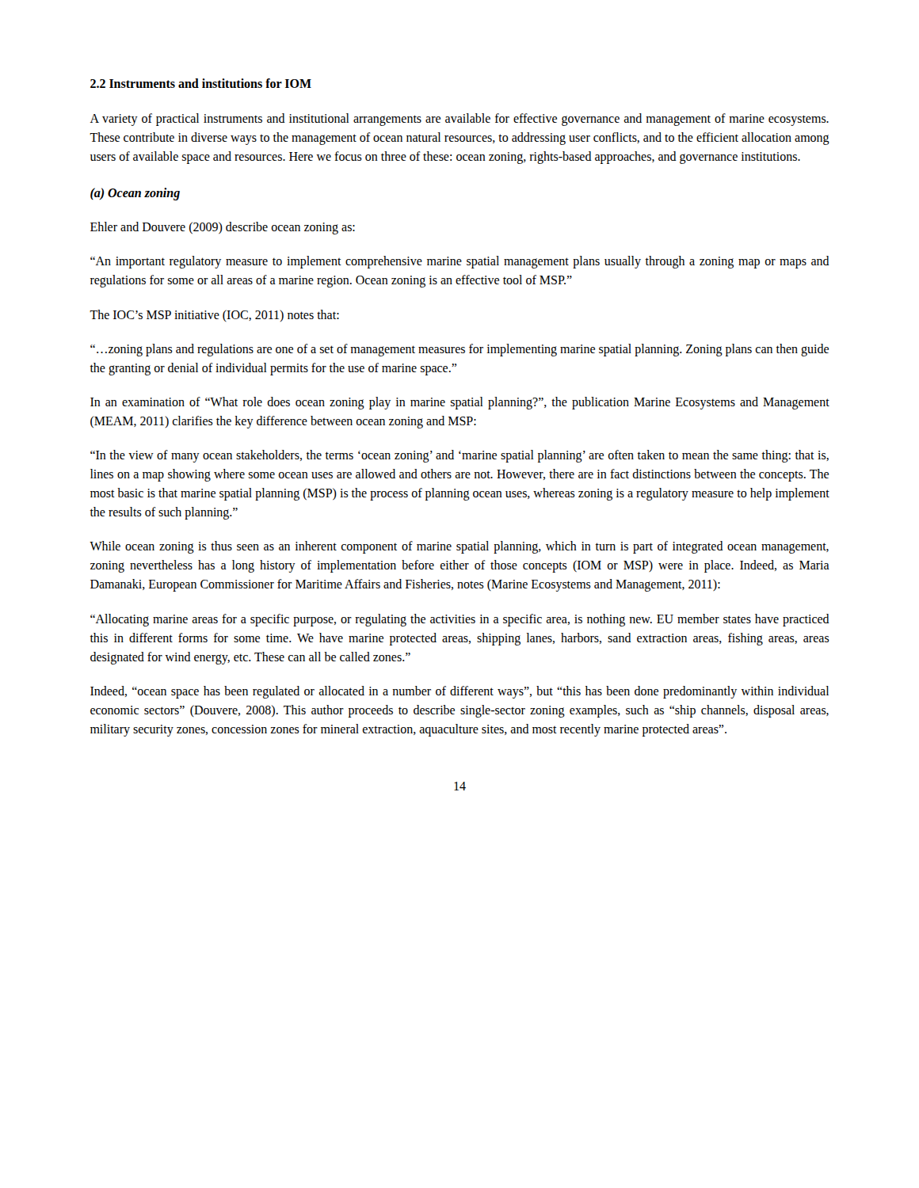2.2 Instruments and institutions for IOM
A variety of practical instruments and institutional arrangements are available for effective governance and management of marine ecosystems. These contribute in diverse ways to the management of ocean natural resources, to addressing user conflicts, and to the efficient allocation among users of available space and resources. Here we focus on three of these: ocean zoning, rights-based approaches, and governance institutions.
(a) Ocean zoning
Ehler and Douvere (2009) describe ocean zoning as:
“An important regulatory measure to implement comprehensive marine spatial management plans usually through a zoning map or maps and regulations for some or all areas of a marine region. Ocean zoning is an effective tool of MSP.”
The IOC’s MSP initiative (IOC, 2011) notes that:
“…zoning plans and regulations are one of a set of management measures for implementing marine spatial planning. Zoning plans can then guide the granting or denial of individual permits for the use of marine space.”
In an examination of “What role does ocean zoning play in marine spatial planning?”, the publication Marine Ecosystems and Management (MEAM, 2011) clarifies the key difference between ocean zoning and MSP:
“In the view of many ocean stakeholders, the terms ‘ocean zoning’ and ‘marine spatial planning’ are often taken to mean the same thing: that is, lines on a map showing where some ocean uses are allowed and others are not. However, there are in fact distinctions between the concepts. The most basic is that marine spatial planning (MSP) is the process of planning ocean uses, whereas zoning is a regulatory measure to help implement the results of such planning.”
While ocean zoning is thus seen as an inherent component of marine spatial planning, which in turn is part of integrated ocean management, zoning nevertheless has a long history of implementation before either of those concepts (IOM or MSP) were in place. Indeed, as Maria Damanaki, European Commissioner for Maritime Affairs and Fisheries, notes (Marine Ecosystems and Management, 2011):
“Allocating marine areas for a specific purpose, or regulating the activities in a specific area, is nothing new. EU member states have practiced this in different forms for some time. We have marine protected areas, shipping lanes, harbors, sand extraction areas, fishing areas, areas designated for wind energy, etc. These can all be called zones.”
Indeed, “ocean space has been regulated or allocated in a number of different ways”, but “this has been done predominantly within individual economic sectors” (Douvere, 2008). This author proceeds to describe single-sector zoning examples, such as “ship channels, disposal areas, military security zones, concession zones for mineral extraction, aquaculture sites, and most recently marine protected areas”.
14